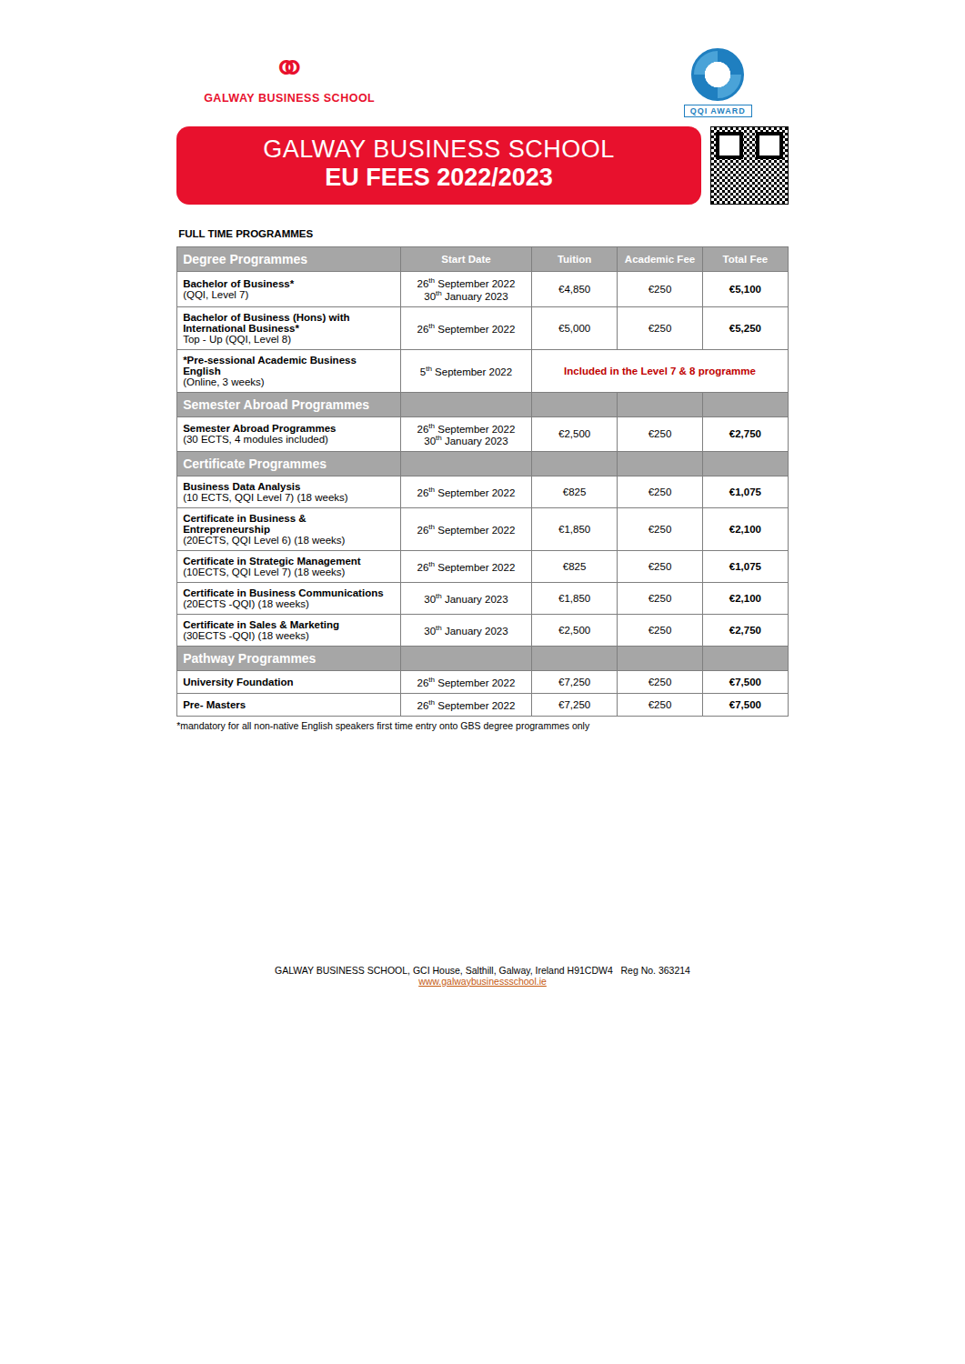⚭
GALWAY BUSINESS SCHOOL
QQI AWARD
GALWAY BUSINESS SCHOOL
EU FEES 2022/2023
FULL TIME PROGRAMMES
| Degree Programmes | Start Date | Tuition | Academic Fee | Total Fee |
| --- | --- | --- | --- | --- |
| Bachelor of Business* (QQI, Level 7) | 26 th September 2022 30 th January 2023 | €4,850 | €250 | €5,100 |
| Bachelor of Business (Hons) with International Business* Top - Up (QQI, Level 8) | 26 th September 2022 | €5,000 | €250 | €5,250 |
| *Pre-sessional Academic Business English (Online, 3 weeks) | 5 th September 2022 | Included in the Level 7 & 8 programme |
| Semester Abroad Programmes | | | | |
| Semester Abroad Programmes (30 ECTS, 4 modules included) | 26 th September 2022 30 th January 2023 | €2,500 | €250 | €2,750 |
| Certificate Programmes | | | | |
| Business Data Analysis (10 ECTS, QQI Level 7) (18 weeks) | 26 th September 2022 | €825 | €250 | €1,075 |
| Certificate in Business & Entrepreneurship (20ECTS, QQI Level 6) (18 weeks) | 26 th September 2022 | €1,850 | €250 | €2,100 |
| Certificate in Strategic Management (10ECTS, QQI Level 7) (18 weeks) | 26 th September 2022 | €825 | €250 | €1,075 |
| Certificate in Business Communications (20ECTS -QQI) (18 weeks) | 30 th January 2023 | €1,850 | €250 | €2,100 |
| Certificate in Sales & Marketing (30ECTS -QQI) (18 weeks) | 30 th January 2023 | €2,500 | €250 | €2,750 |
| Pathway Programmes | | | | |
| University Foundation | 26 th September 2022 | €7,250 | €250 | €7,500 |
| Pre- Masters | 26 th September 2022 | €7,250 | €250 | €7,500 |
*mandatory for all non-native English speakers first time entry onto GBS degree programmes only
GALWAY BUSINESS SCHOOL, GCI House, Salthill, Galway, Ireland H91CDW4 Reg No. 363214
www.galwaybusinessschool.ie